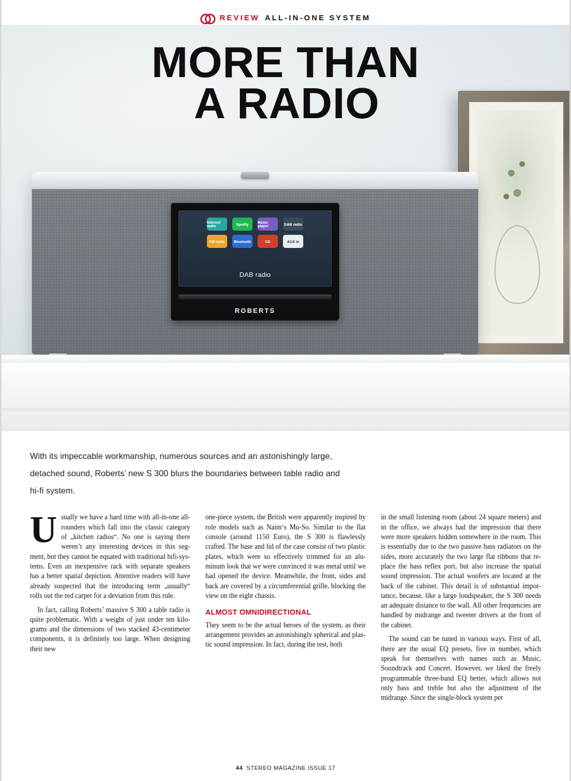Review All-in-one System
More Thana Radio
Internet radio
Spotify
Music player
DAB radio
FM radio
Bluetooth
CD
AUX in
DAB radio
ROBERTS
With its impeccable workmanship, numerous sources and an astonishingly large, detached sound, Roberts’ new S 300 blurs the boundaries between table radio and hi-fi system.
Usually we have a hard time with all-in-one all-rounders which fall into the classic category of „kitchen radios“. No one is saying there weren’t any interesting devices in this segment, but they cannot be equated with traditional hifi-systems. Even an inexpensive rack with separate speakers has a better spatial depiction. Attentive readers will have already suspected that the introducing term „usually“ rolls out the red carpet for a deviation from this rule.
In fact, calling Roberts’ massive S 300 a table radio is quite problematic. With a weight of just under ten kilograms and the dimensions of two stacked 43-centimeter components, it is definitely too large. When designing their new
one-piece system, the British were apparently inspired by role models such as Naim‘s Mu-So. Similar to the flat console (around 1150 Euro), the S 300 is flawlessly crafted. The base and lid of the case consist of two plastic plates, which were so effectively trimmed for an aluminum look that we were convinced it was metal until we had opened the device. Meanwhile, the front, sides and back are covered by a circumferential grille, blocking the view on the eight chassis.
Almost omnidirectional
They seem to be the actual heroes of the system, as their arrangement provides an astonishingly spherical and plastic sound impression. In fact, during the test, both
in the small listening room (about 24 square meters) and in the office, we always had the impression that there were more speakers hidden somewhere in the room. This is essentially due to the two passive bass radiators on the sides, more accurately the two large flat ribbons that replace the bass reflex port, but also increase the spatial sound impression. The actual woofers are located at the back of the cabinet. This detail is of substantial importance, because, like a large loudspeaker, the S 300 needs an adequate distance to the wall. All other frequencies are handled by midrange and tweeter drivers at the front of the cabinet.
The sound can be tuned in various ways. First of all, there are the usual EQ presets, five in number, which speak for themselves with names such as Music, Soundtrack and Concert. However, we liked the freely programmable three-band EQ better, which allows not only bass and treble but also the adjustment of the midrange. Since the single-block system per
44 STEREO MAGAZINE ISSUE 17